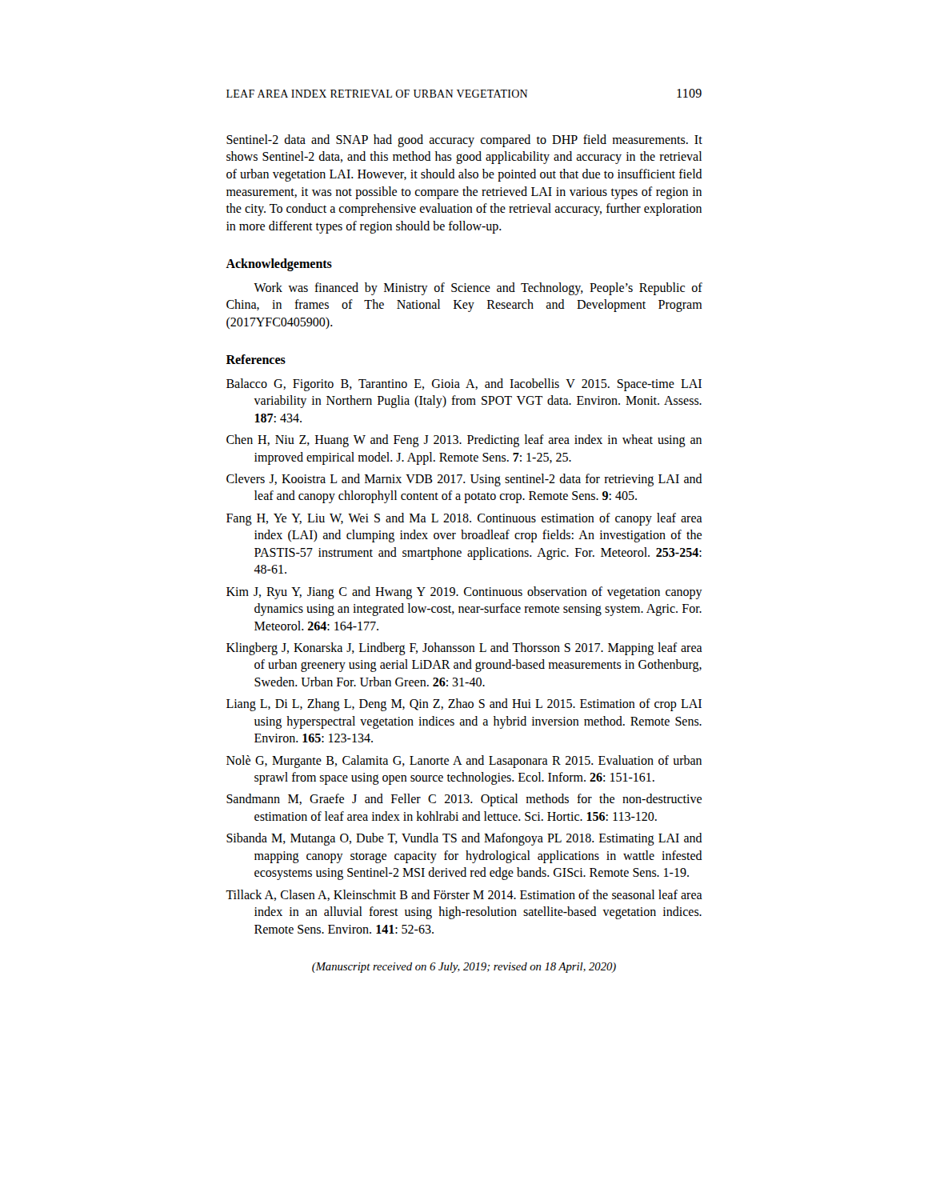Leaf area index retrieval of urban vegetation 1109
Sentinel-2 data and SNAP had good accuracy compared to DHP field measurements. It shows Sentinel-2 data, and this method has good applicability and accuracy in the retrieval of urban vegetation LAI. However, it should also be pointed out that due to insufficient field measurement, it was not possible to compare the retrieved LAI in various types of region in the city. To conduct a comprehensive evaluation of the retrieval accuracy, further exploration in more different types of region should be follow-up.
Acknowledgements
Work was financed by Ministry of Science and Technology, People’s Republic of China, in frames of The National Key Research and Development Program (2017YFC0405900).
References
Balacco G, Figorito B, Tarantino E, Gioia A, and Iacobellis V 2015. Space-time LAI variability in Northern Puglia (Italy) from SPOT VGT data. Environ. Monit. Assess. 187: 434.
Chen H, Niu Z, Huang W and Feng J 2013. Predicting leaf area index in wheat using an improved empirical model. J. Appl. Remote Sens. 7: 1-25, 25.
Clevers J, Kooistra L and Marnix VDB 2017. Using sentinel-2 data for retrieving LAI and leaf and canopy chlorophyll content of a potato crop. Remote Sens. 9: 405.
Fang H, Ye Y, Liu W, Wei S and Ma L 2018. Continuous estimation of canopy leaf area index (LAI) and clumping index over broadleaf crop fields: An investigation of the PASTIS-57 instrument and smartphone applications. Agric. For. Meteorol. 253-254: 48-61.
Kim J, Ryu Y, Jiang C and Hwang Y 2019. Continuous observation of vegetation canopy dynamics using an integrated low-cost, near-surface remote sensing system. Agric. For. Meteorol. 264: 164-177.
Klingberg J, Konarska J, Lindberg F, Johansson L and Thorsson S 2017. Mapping leaf area of urban greenery using aerial LiDAR and ground-based measurements in Gothenburg, Sweden. Urban For. Urban Green. 26: 31-40.
Liang L, Di L, Zhang L, Deng M, Qin Z, Zhao S and Hui L 2015. Estimation of crop LAI using hyperspectral vegetation indices and a hybrid inversion method. Remote Sens. Environ. 165: 123-134.
Nolè G, Murgante B, Calamita G, Lanorte A and Lasaponara R 2015. Evaluation of urban sprawl from space using open source technologies. Ecol. Inform. 26: 151-161.
Sandmann M, Graefe J and Feller C 2013. Optical methods for the non-destructive estimation of leaf area index in kohlrabi and lettuce. Sci. Hortic. 156: 113-120.
Sibanda M, Mutanga O, Dube T, Vundla TS and Mafongoya PL 2018. Estimating LAI and mapping canopy storage capacity for hydrological applications in wattle infested ecosystems using Sentinel-2 MSI derived red edge bands. GISci. Remote Sens. 1-19.
Tillack A, Clasen A, Kleinschmit B and Förster M 2014. Estimation of the seasonal leaf area index in an alluvial forest using high-resolution satellite-based vegetation indices. Remote Sens. Environ. 141: 52-63.
(Manuscript received on 6 July, 2019; revised on 18 April, 2020)